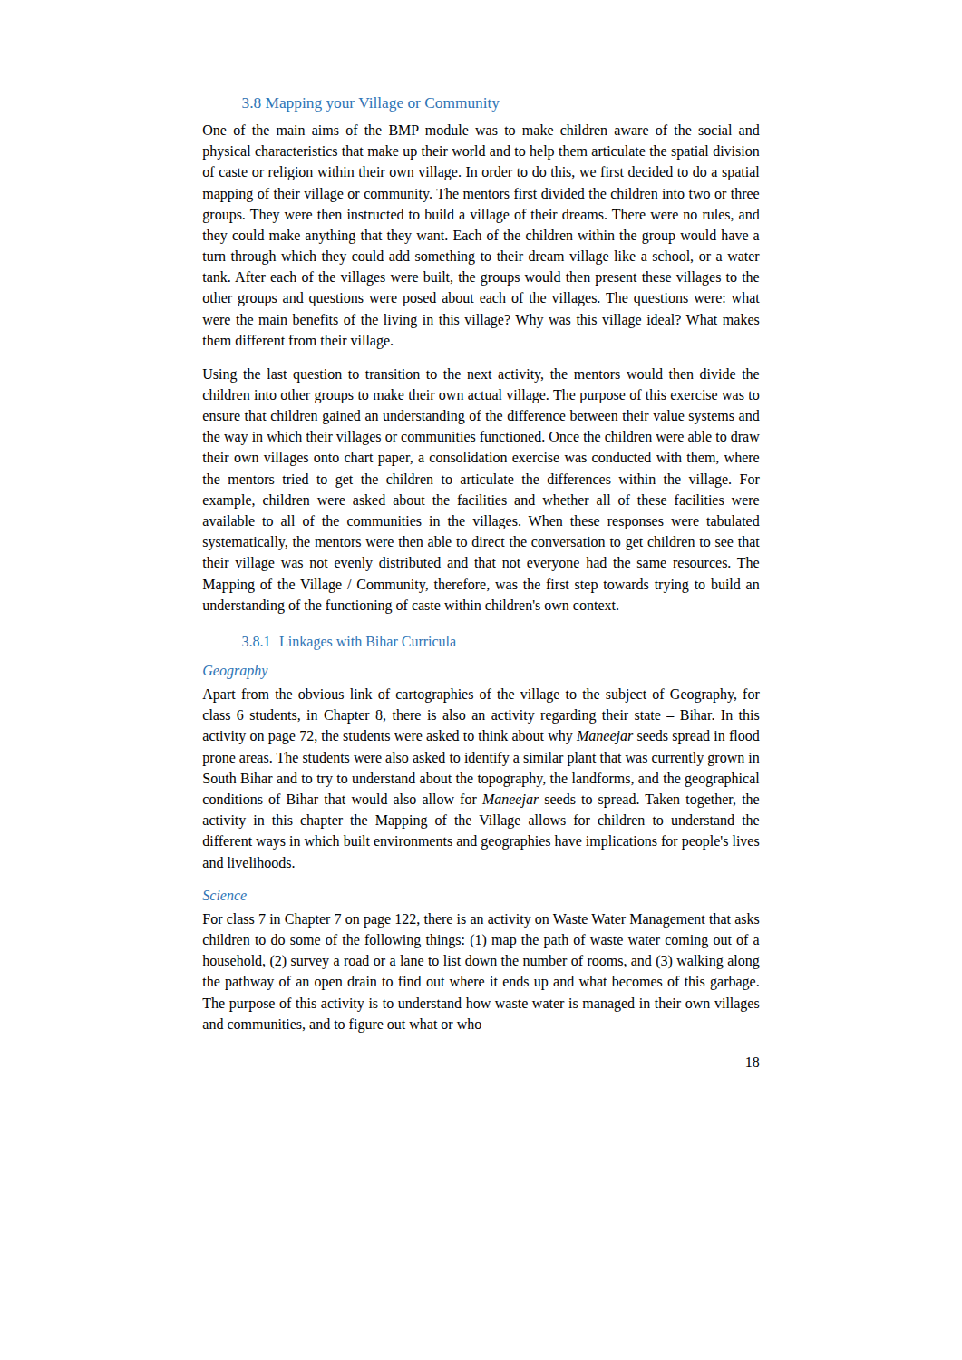3.8 Mapping your Village or Community
One of the main aims of the BMP module was to make children aware of the social and physical characteristics that make up their world and to help them articulate the spatial division of caste or religion within their own village. In order to do this, we first decided to do a spatial mapping of their village or community. The mentors first divided the children into two or three groups. They were then instructed to build a village of their dreams. There were no rules, and they could make anything that they want. Each of the children within the group would have a turn through which they could add something to their dream village like a school, or a water tank. After each of the villages were built, the groups would then present these villages to the other groups and questions were posed about each of the villages. The questions were: what were the main benefits of the living in this village? Why was this village ideal? What makes them different from their village.
Using the last question to transition to the next activity, the mentors would then divide the children into other groups to make their own actual village. The purpose of this exercise was to ensure that children gained an understanding of the difference between their value systems and the way in which their villages or communities functioned. Once the children were able to draw their own villages onto chart paper, a consolidation exercise was conducted with them, where the mentors tried to get the children to articulate the differences within the village. For example, children were asked about the facilities and whether all of these facilities were available to all of the communities in the villages. When these responses were tabulated systematically, the mentors were then able to direct the conversation to get children to see that their village was not evenly distributed and that not everyone had the same resources. The Mapping of the Village / Community, therefore, was the first step towards trying to build an understanding of the functioning of caste within children's own context.
3.8.1 Linkages with Bihar Curricula
Geography
Apart from the obvious link of cartographies of the village to the subject of Geography, for class 6 students, in Chapter 8, there is also an activity regarding their state – Bihar. In this activity on page 72, the students were asked to think about why Maneejar seeds spread in flood prone areas. The students were also asked to identify a similar plant that was currently grown in South Bihar and to try to understand about the topography, the landforms, and the geographical conditions of Bihar that would also allow for Maneejar seeds to spread. Taken together, the activity in this chapter the Mapping of the Village allows for children to understand the different ways in which built environments and geographies have implications for people's lives and livelihoods.
Science
For class 7 in Chapter 7 on page 122, there is an activity on Waste Water Management that asks children to do some of the following things: (1) map the path of waste water coming out of a household, (2) survey a road or a lane to list down the number of rooms, and (3) walking along the pathway of an open drain to find out where it ends up and what becomes of this garbage. The purpose of this activity is to understand how waste water is managed in their own villages and communities, and to figure out what or who
18